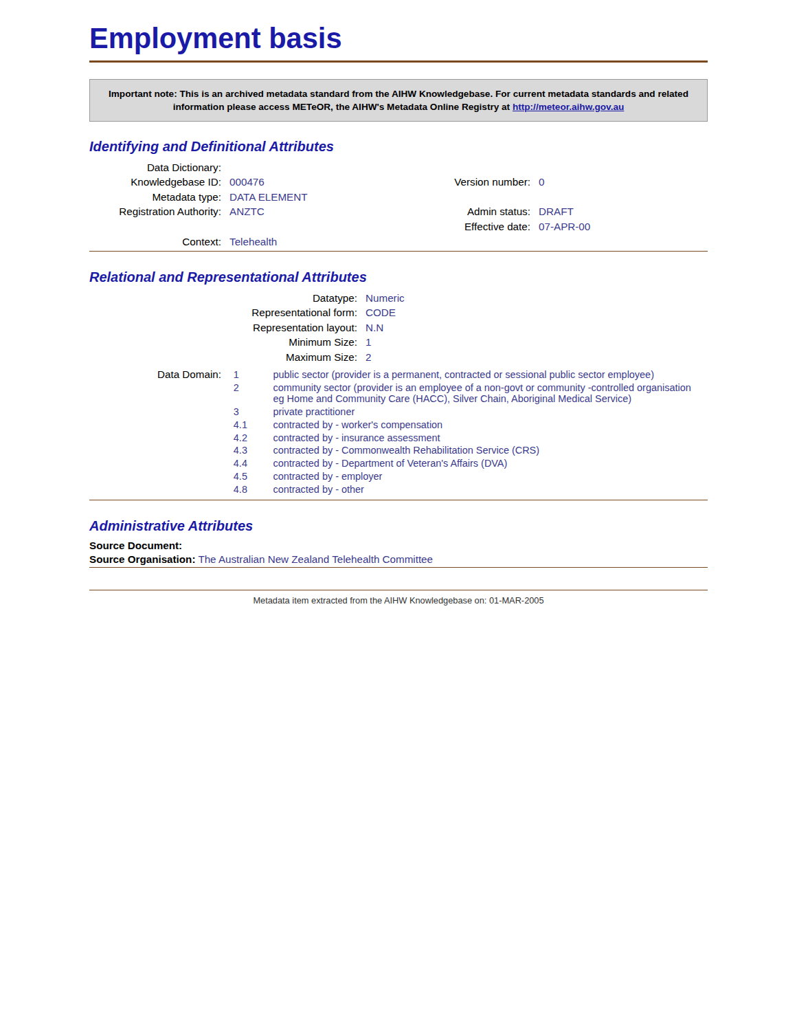Employment basis
Important note: This is an archived metadata standard from the AIHW Knowledgebase. For current metadata standards and related information please access METeOR, the AIHW's Metadata Online Registry at http://meteor.aihw.gov.au
Identifying and Definitional Attributes
| Data Dictionary: | | | |
| Knowledgebase ID: | 000476 | Version number: | 0 |
| Metadata type: | DATA ELEMENT | | |
| Registration Authority: | ANZTC | Admin status: | DRAFT |
| | | Effective date: | 07-APR-00 |
| Context: | Telehealth | | |
Relational and Representational Attributes
| Datatype: | Numeric |
| Representational form: | CODE |
| Representation layout: | N.N |
| Minimum Size: | 1 |
| Maximum Size: | 2 |
| Data Domain: | / 1 / public sector (provider is a permanent, contracted or sessional public sector employee) / / 2 / community sector (provider is an employee of a non-govt or community -controlled organisation eg Home and Community Care (HACC), Silver Chain, Aboriginal Medical Service) / / 3 / private practitioner / / 4.1 / contracted by - worker's compensation / / 4.2 / contracted by - insurance assessment / / 4.3 / contracted by - Commonwealth Rehabilitation Service (CRS) / / 4.4 / contracted by - Department of Veteran's Affairs (DVA) / / 4.5 / contracted by - employer / / 4.8 / contracted by - other / |
Administrative Attributes
Source Document:
Source Organisation: The Australian New Zealand Telehealth Committee
Metadata item extracted from the AIHW Knowledgebase on: 01-MAR-2005